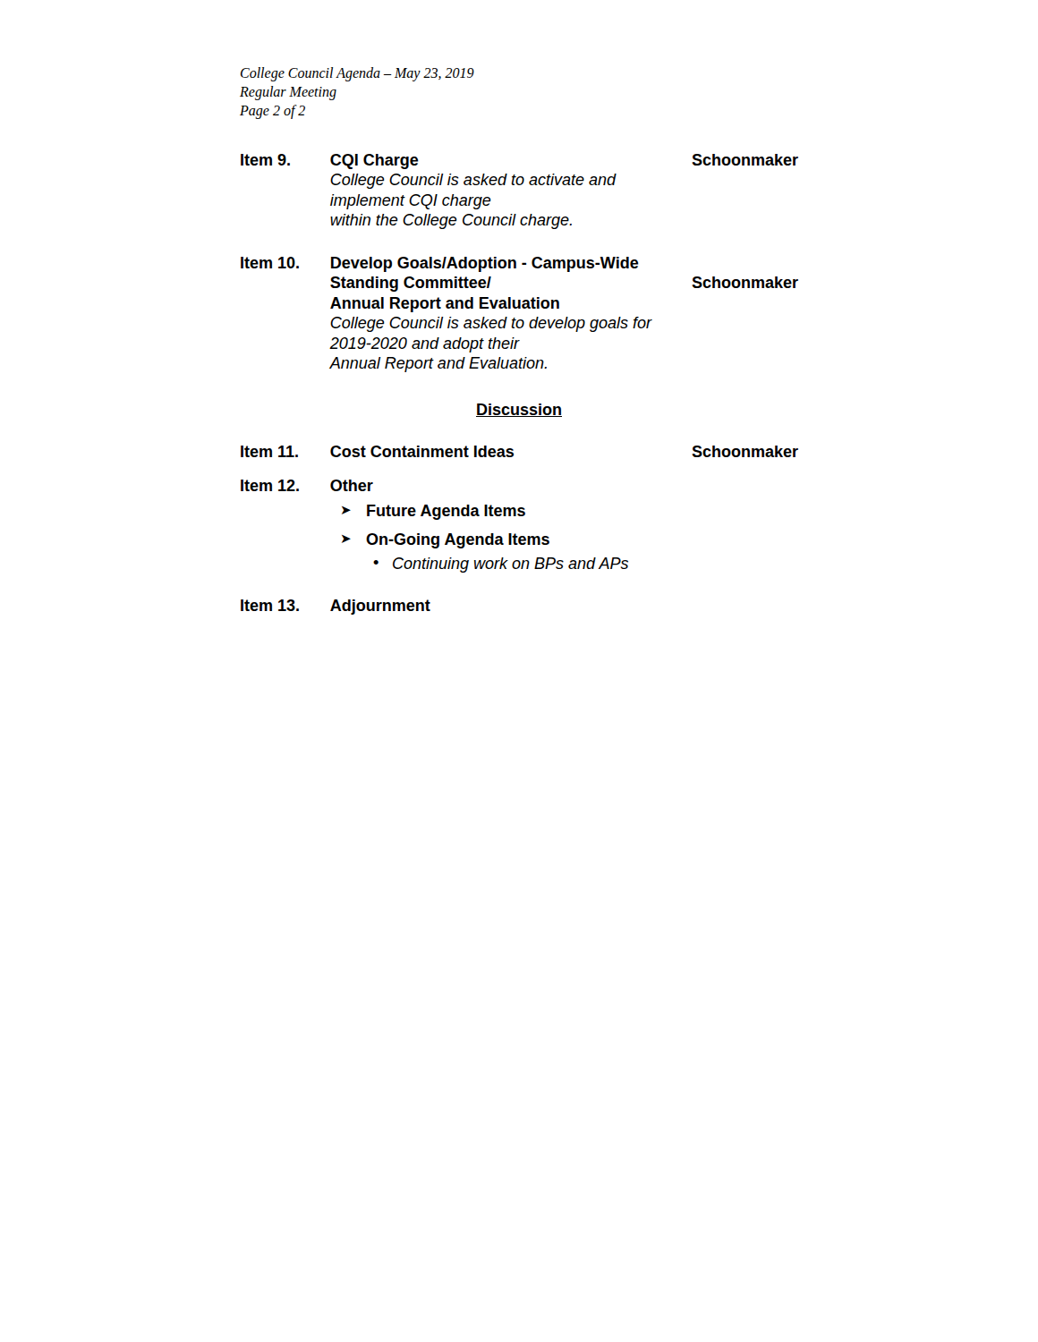College Council Agenda – May 23, 2019
Regular Meeting
Page 2 of 2
| Item 9. | CQI Charge College Council is asked to activate and implement CQI charge within the College Council charge. | Schoonmaker |
| Item 10. | Develop Goals/Adoption - Campus-Wide Standing Committee/ Annual Report and Evaluation College Council is asked to develop goals for 2019-2020 and adopt their Annual Report and Evaluation. | Schoonmaker |
Discussion
| Item 11. | Cost Containment Ideas | Schoonmaker |
| Item 12. | Other Future Agenda Items On-Going Agenda Items Continuing work on BPs and APs |
| Item 13. | Adjournment |